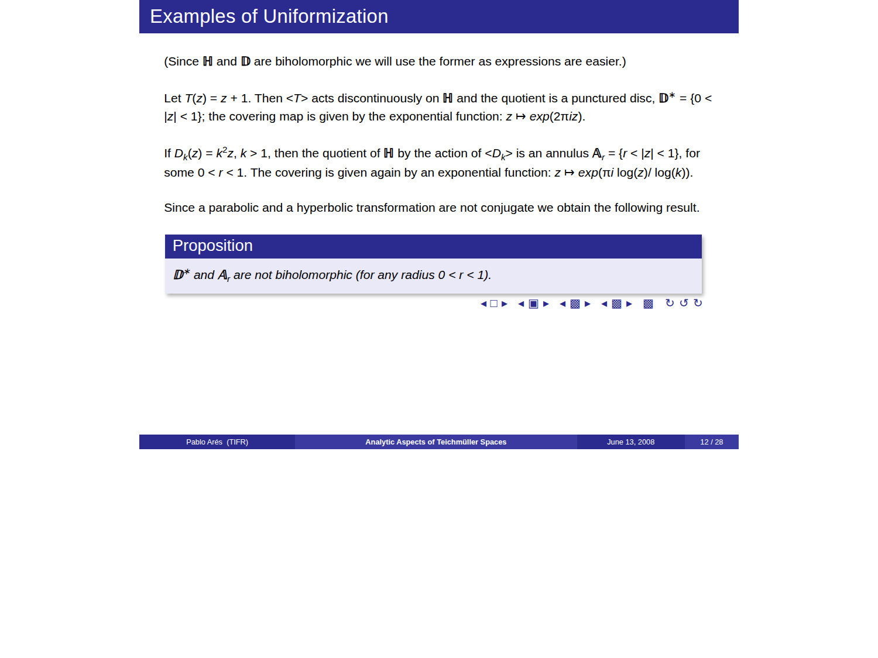Examples of Uniformization
(Since ℍ and 𝔻 are biholomorphic we will use the former as expressions are easier.)
Let T(z) = z + 1. Then <T> acts discontinuously on ℍ and the quotient is a punctured disc, 𝔻∗ = {0 < |z| < 1}; the covering map is given by the exponential function: z ↦ exp(2πiz).
If Dk(z) = k2z, k > 1, then the quotient of ℍ by the action of <Dk> is an annulus 𝔸r = {r < |z| < 1}, for some 0 < r < 1. The covering is given again by an exponential function: z ↦ exp(πi log(z)/ log(k)).
Since a parabolic and a hyperbolic transformation are not conjugate we obtain the following result.
Proposition
𝔻∗ and 𝔸r are not biholomorphic (for any radius 0 < r < 1).
◂□▸ ◂▣▸ ◂▩▸ ◂▩▸ ▩ ↻↺↻
Pablo Arés (TIFR)
Analytic Aspects of Teichmüller Spaces
June 13, 2008
12 / 28